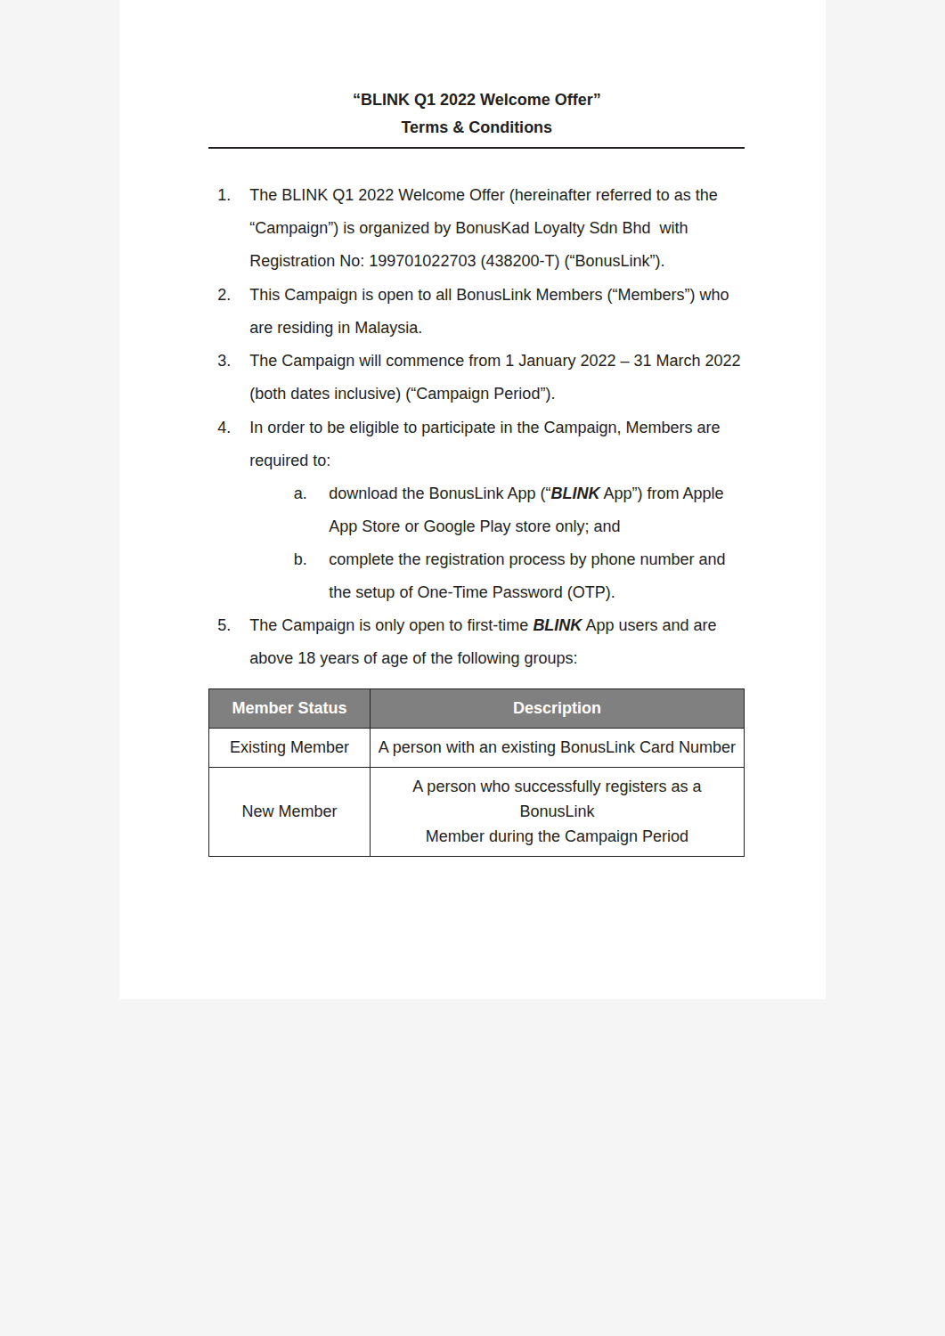“BLINK Q1 2022 Welcome Offer”
Terms & Conditions
The BLINK Q1 2022 Welcome Offer (hereinafter referred to as the “Campaign”) is organized by BonusKad Loyalty Sdn Bhd with Registration No: 199701022703 (438200-T) (“BonusLink”).
This Campaign is open to all BonusLink Members (“Members”) who are residing in Malaysia.
The Campaign will commence from 1 January 2022 – 31 March 2022 (both dates inclusive) (“Campaign Period”).
In order to be eligible to participate in the Campaign, Members are required to:
download the BonusLink App (“BLINK App”) from Apple App Store or Google Play store only; and
complete the registration process by phone number and the setup of One-Time Password (OTP).
The Campaign is only open to first-time BLINK App users and are above 18 years of age of the following groups:
| Member Status | Description |
| --- | --- |
| Existing Member | A person with an existing BonusLink Card Number |
| New Member | A person who successfully registers as a BonusLink Member during the Campaign Period |